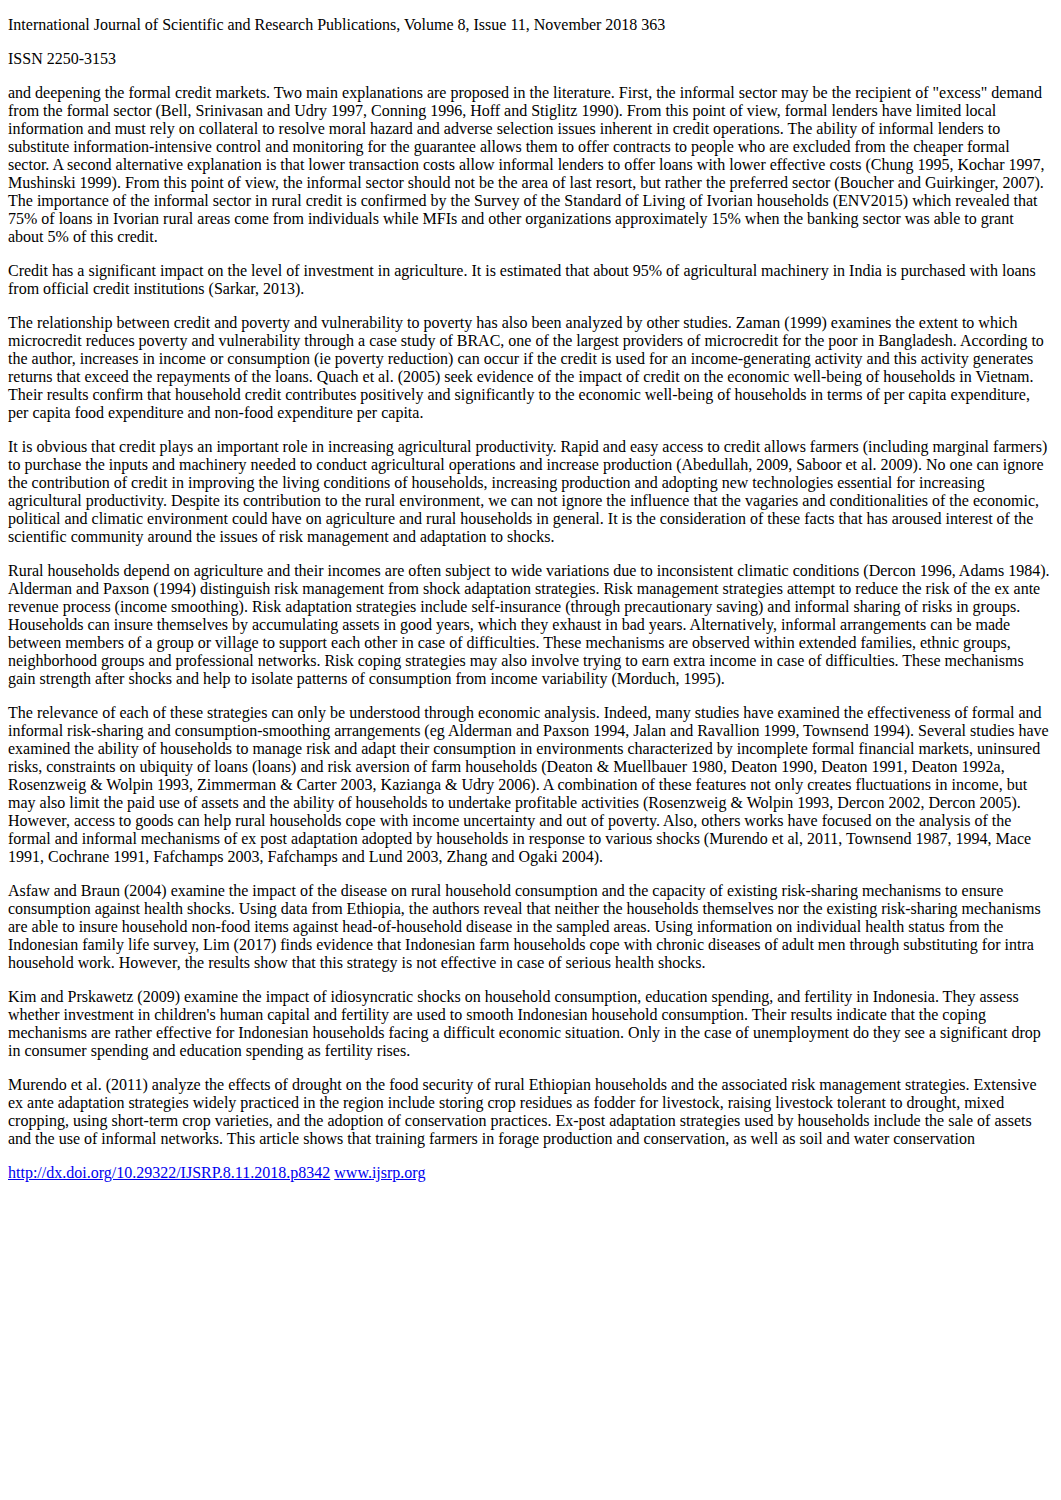International Journal of Scientific and Research Publications, Volume 8, Issue 11, November 2018 363
ISSN 2250-3153
and deepening the formal credit markets. Two main explanations are proposed in the literature. First, the informal sector may be the recipient of "excess" demand from the formal sector (Bell, Srinivasan and Udry 1997, Conning 1996, Hoff and Stiglitz 1990). From this point of view, formal lenders have limited local information and must rely on collateral to resolve moral hazard and adverse selection issues inherent in credit operations. The ability of informal lenders to substitute information-intensive control and monitoring for the guarantee allows them to offer contracts to people who are excluded from the cheaper formal sector. A second alternative explanation is that lower transaction costs allow informal lenders to offer loans with lower effective costs (Chung 1995, Kochar 1997, Mushinski 1999). From this point of view, the informal sector should not be the area of last resort, but rather the preferred sector (Boucher and Guirkinger, 2007). The importance of the informal sector in rural credit is confirmed by the Survey of the Standard of Living of Ivorian households (ENV2015) which revealed that 75% of loans in Ivorian rural areas come from individuals while MFIs and other organizations approximately 15% when the banking sector was able to grant about 5% of this credit.
Credit has a significant impact on the level of investment in agriculture. It is estimated that about 95% of agricultural machinery in India is purchased with loans from official credit institutions (Sarkar, 2013).
The relationship between credit and poverty and vulnerability to poverty has also been analyzed by other studies. Zaman (1999) examines the extent to which microcredit reduces poverty and vulnerability through a case study of BRAC, one of the largest providers of microcredit for the poor in Bangladesh. According to the author, increases in income or consumption (ie poverty reduction) can occur if the credit is used for an income-generating activity and this activity generates returns that exceed the repayments of the loans. Quach et al. (2005) seek evidence of the impact of credit on the economic well-being of households in Vietnam. Their results confirm that household credit contributes positively and significantly to the economic well-being of households in terms of per capita expenditure, per capita food expenditure and non-food expenditure per capita.
It is obvious that credit plays an important role in increasing agricultural productivity. Rapid and easy access to credit allows farmers (including marginal farmers) to purchase the inputs and machinery needed to conduct agricultural operations and increase production (Abedullah, 2009, Saboor et al. 2009). No one can ignore the contribution of credit in improving the living conditions of households, increasing production and adopting new technologies essential for increasing agricultural productivity. Despite its contribution to the rural environment, we can not ignore the influence that the vagaries and conditionalities of the economic, political and climatic environment could have on agriculture and rural households in general. It is the consideration of these facts that has aroused interest of the scientific community around the issues of risk management and adaptation to shocks.
Rural households depend on agriculture and their incomes are often subject to wide variations due to inconsistent climatic conditions (Dercon 1996, Adams 1984). Alderman and Paxson (1994) distinguish risk management from shock adaptation strategies. Risk management strategies attempt to reduce the risk of the ex ante revenue process (income smoothing). Risk adaptation strategies include self-insurance (through precautionary saving) and informal sharing of risks in groups. Households can insure themselves by accumulating assets in good years, which they exhaust in bad years. Alternatively, informal arrangements can be made between members of a group or village to support each other in case of difficulties. These mechanisms are observed within extended families, ethnic groups, neighborhood groups and professional networks. Risk coping strategies may also involve trying to earn extra income in case of difficulties. These mechanisms gain strength after shocks and help to isolate patterns of consumption from income variability (Morduch, 1995).
The relevance of each of these strategies can only be understood through economic analysis. Indeed, many studies have examined the effectiveness of formal and informal risk-sharing and consumption-smoothing arrangements (eg Alderman and Paxson 1994, Jalan and Ravallion 1999, Townsend 1994). Several studies have examined the ability of households to manage risk and adapt their consumption in environments characterized by incomplete formal financial markets, uninsured risks, constraints on ubiquity of loans (loans) and risk aversion of farm households (Deaton & Muellbauer 1980, Deaton 1990, Deaton 1991, Deaton 1992a, Rosenzweig & Wolpin 1993, Zimmerman & Carter 2003, Kazianga & Udry 2006). A combination of these features not only creates fluctuations in income, but may also limit the paid use of assets and the ability of households to undertake profitable activities (Rosenzweig & Wolpin 1993, Dercon 2002, Dercon 2005). However, access to goods can help rural households cope with income uncertainty and out of poverty. Also, others works have focused on the analysis of the formal and informal mechanisms of ex post adaptation adopted by households in response to various shocks (Murendo et al, 2011, Townsend 1987, 1994, Mace 1991, Cochrane 1991, Fafchamps 2003, Fafchamps and Lund 2003, Zhang and Ogaki 2004).
Asfaw and Braun (2004) examine the impact of the disease on rural household consumption and the capacity of existing risk-sharing mechanisms to ensure consumption against health shocks. Using data from Ethiopia, the authors reveal that neither the households themselves nor the existing risk-sharing mechanisms are able to insure household non-food items against head-of-household disease in the sampled areas. Using information on individual health status from the Indonesian family life survey, Lim (2017) finds evidence that Indonesian farm households cope with chronic diseases of adult men through substituting for intra household work. However, the results show that this strategy is not effective in case of serious health shocks.
Kim and Prskawetz (2009) examine the impact of idiosyncratic shocks on household consumption, education spending, and fertility in Indonesia. They assess whether investment in children's human capital and fertility are used to smooth Indonesian household consumption. Their results indicate that the coping mechanisms are rather effective for Indonesian households facing a difficult economic situation. Only in the case of unemployment do they see a significant drop in consumer spending and education spending as fertility rises.
Murendo et al. (2011) analyze the effects of drought on the food security of rural Ethiopian households and the associated risk management strategies. Extensive ex ante adaptation strategies widely practiced in the region include storing crop residues as fodder for livestock, raising livestock tolerant to drought, mixed cropping, using short-term crop varieties, and the adoption of conservation practices. Ex-post adaptation strategies used by households include the sale of assets and the use of informal networks. This article shows that training farmers in forage production and conservation, as well as soil and water conservation
http://dx.doi.org/10.29322/IJSRP.8.11.2018.p8342 www.ijsrp.org